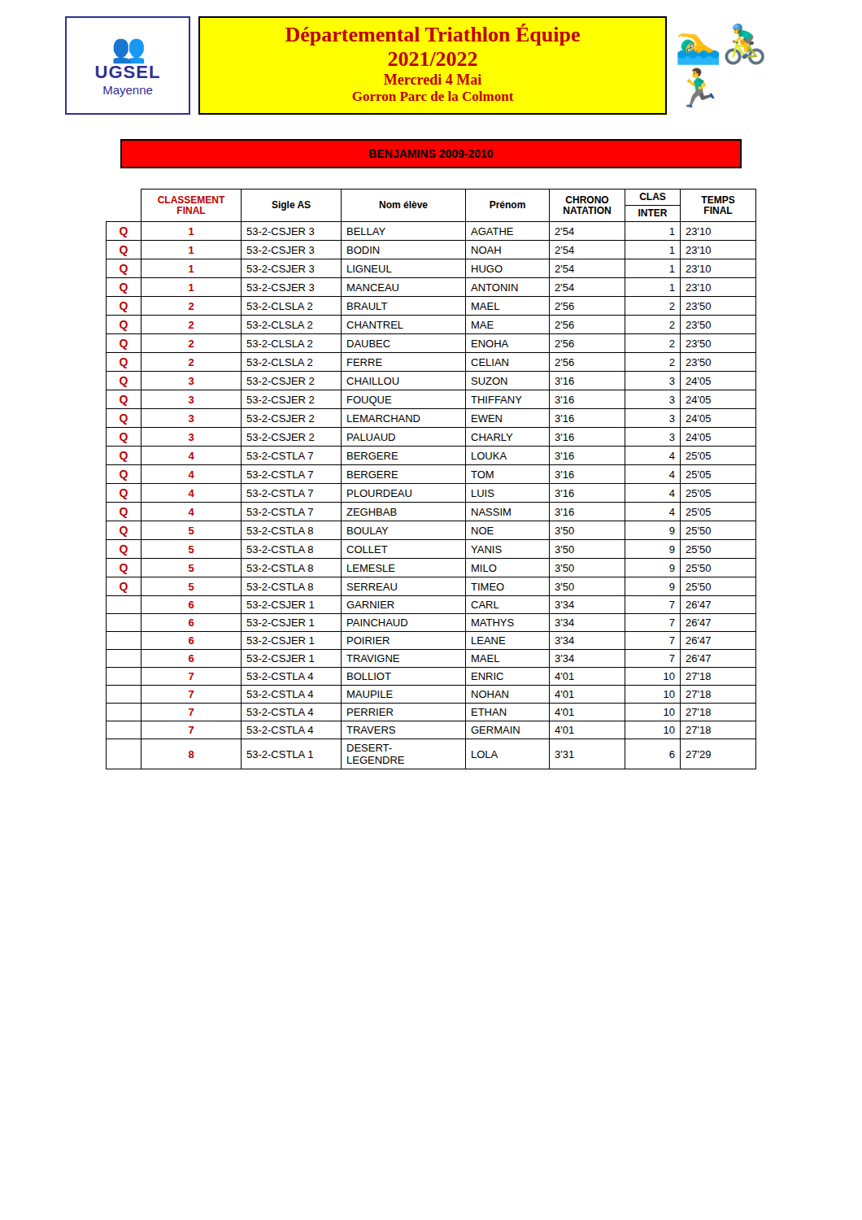👥
UGSEL
Mayenne
Départemental Triathlon Équipe
2021/2022
Mercredi 4 Mai
Gorron Parc de la Colmont
🏊‍♂️🚴‍♂️🏃‍♂️
BENJAMINS 2009-2010
| | CLASSEMENT FINAL | Sigle AS | Nom élève | Prénom | CHRONO NATATION | CLAS | TEMPS FINAL |
| --- | --- | --- | --- | --- | --- | --- | --- |
| | INTER |
| Q | 1 | 53-2-CSJER 3 | BELLAY | AGATHE | 2'54 | 1 | 23'10 |
| Q | 1 | 53-2-CSJER 3 | BODIN | NOAH | 2'54 | 1 | 23'10 |
| Q | 1 | 53-2-CSJER 3 | LIGNEUL | HUGO | 2'54 | 1 | 23'10 |
| Q | 1 | 53-2-CSJER 3 | MANCEAU | ANTONIN | 2'54 | 1 | 23'10 |
| Q | 2 | 53-2-CLSLA 2 | BRAULT | MAEL | 2'56 | 2 | 23'50 |
| Q | 2 | 53-2-CLSLA 2 | CHANTREL | MAE | 2'56 | 2 | 23'50 |
| Q | 2 | 53-2-CLSLA 2 | DAUBEC | ENOHA | 2'56 | 2 | 23'50 |
| Q | 2 | 53-2-CLSLA 2 | FERRE | CELIAN | 2'56 | 2 | 23'50 |
| Q | 3 | 53-2-CSJER 2 | CHAILLOU | SUZON | 3'16 | 3 | 24'05 |
| Q | 3 | 53-2-CSJER 2 | FOUQUE | THIFFANY | 3'16 | 3 | 24'05 |
| Q | 3 | 53-2-CSJER 2 | LEMARCHAND | EWEN | 3'16 | 3 | 24'05 |
| Q | 3 | 53-2-CSJER 2 | PALUAUD | CHARLY | 3'16 | 3 | 24'05 |
| Q | 4 | 53-2-CSTLA 7 | BERGERE | LOUKA | 3'16 | 4 | 25'05 |
| Q | 4 | 53-2-CSTLA 7 | BERGERE | TOM | 3'16 | 4 | 25'05 |
| Q | 4 | 53-2-CSTLA 7 | PLOURDEAU | LUIS | 3'16 | 4 | 25'05 |
| Q | 4 | 53-2-CSTLA 7 | ZEGHBAB | NASSIM | 3'16 | 4 | 25'05 |
| Q | 5 | 53-2-CSTLA 8 | BOULAY | NOE | 3'50 | 9 | 25'50 |
| Q | 5 | 53-2-CSTLA 8 | COLLET | YANIS | 3'50 | 9 | 25'50 |
| Q | 5 | 53-2-CSTLA 8 | LEMESLE | MILO | 3'50 | 9 | 25'50 |
| Q | 5 | 53-2-CSTLA 8 | SERREAU | TIMEO | 3'50 | 9 | 25'50 |
| | 6 | 53-2-CSJER 1 | GARNIER | CARL | 3'34 | 7 | 26'47 |
| | 6 | 53-2-CSJER 1 | PAINCHAUD | MATHYS | 3'34 | 7 | 26'47 |
| | 6 | 53-2-CSJER 1 | POIRIER | LEANE | 3'34 | 7 | 26'47 |
| | 6 | 53-2-CSJER 1 | TRAVIGNE | MAEL | 3'34 | 7 | 26'47 |
| | 7 | 53-2-CSTLA 4 | BOLLIOT | ENRIC | 4'01 | 10 | 27'18 |
| | 7 | 53-2-CSTLA 4 | MAUPILE | NOHAN | 4'01 | 10 | 27'18 |
| | 7 | 53-2-CSTLA 4 | PERRIER | ETHAN | 4'01 | 10 | 27'18 |
| | 7 | 53-2-CSTLA 4 | TRAVERS | GERMAIN | 4'01 | 10 | 27'18 |
| | 8 | 53-2-CSTLA 1 | DESERT- LEGENDRE | LOLA | 3'31 | 6 | 27'29 |